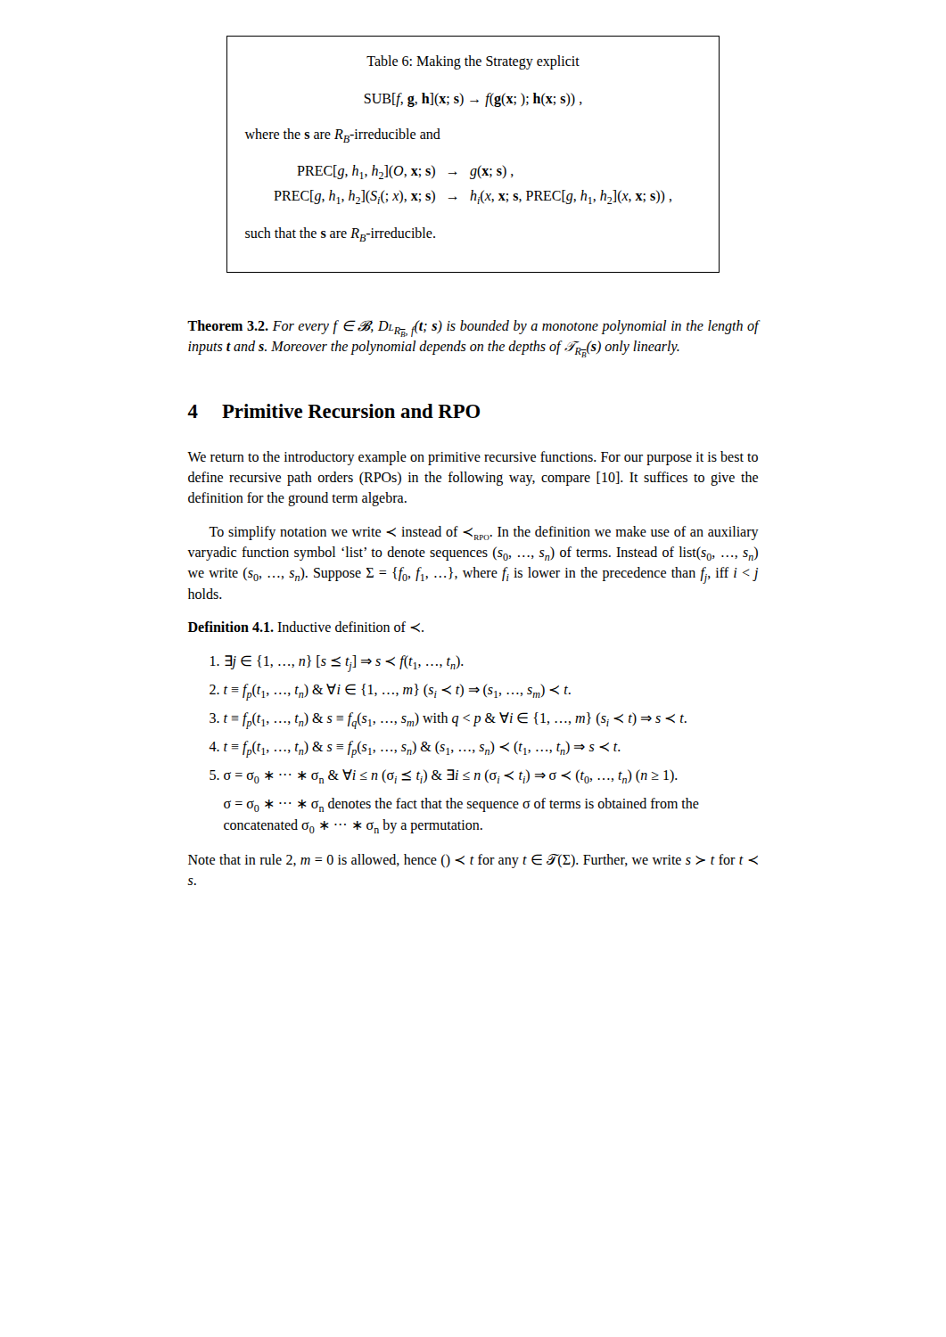Table 6: Making the Strategy explicit
SUB[f, g, h](x; s) → f(g(x; ); h(x; s)) ,
where the s are RB-irreducible and
| PREC[ g , h 1 , h 2 ]( O , x ; s ) | → | g ( x ; s ) , |
| PREC[ g , h 1 , h 2 ]( S i (; x ), x ; s ) | → | h i ( x , x ; s , PREC[ g , h 1 , h 2 ]( x , x ; s )) , |
such that the s are RB-irreducible.
Theorem 3.2. For every f ∈ 𝓑, DlRB, f(t; s) is bounded by a monotone polynomial in the length of inputs t and s. Moreover the polynomial depends on the depths of 𝒯RB(s) only linearly.
4 Primitive Recursion and RPO
We return to the introductory example on primitive recursive functions. For our purpose it is best to define recursive path orders (RPOs) in the following way, compare [10]. It suffices to give the definition for the ground term algebra.
To simplify notation we write ≺ instead of ≺rpo. In the definition we make use of an auxiliary varyadic function symbol ‘list’ to denote sequences (s0, …, sn) of terms. Instead of list(s0, …, sn) we write (s0, …, sn). Suppose Σ = {f0, f1, …}, where fi is lower in the precedence than fj, iff i < j holds.
Definition 4.1. Inductive definition of ≺.
∃j ∈ {1, …, n} [s ⪯ tj] ⇒ s ≺ f(t1, …, tn).
t ≡ fp(t1, …, tn) & ∀i ∈ {1, …, m} (si ≺ t) ⇒ (s1, …, sm) ≺ t.
t ≡ fp(t1, …, tn) & s ≡ fq(s1, …, sm) with q < p & ∀i ∈ {1, …, m} (si ≺ t) ⇒ s ≺ t.
t ≡ fp(t1, …, tn) & s ≡ fp(s1, …, sn) & (s1, …, sn) ≺ (t1, …, tn) ⇒ s ≺ t.
σ = σ0 ∗ ··· ∗ σn & ∀i ≤ n (σi ⪯ ti) & ∃i ≤ n (σi ≺ ti) ⇒ σ ≺ (t0, …, tn) (n ≥ 1).
σ = σ0 ∗ ··· ∗ σn denotes the fact that the sequence σ of terms is obtained from the concatenated σ0 ∗ ··· ∗ σn by a permutation.
Note that in rule 2, m = 0 is allowed, hence () ≺ t for any t ∈ 𝒯(Σ). Further, we write s ≻ t for t ≺ s.